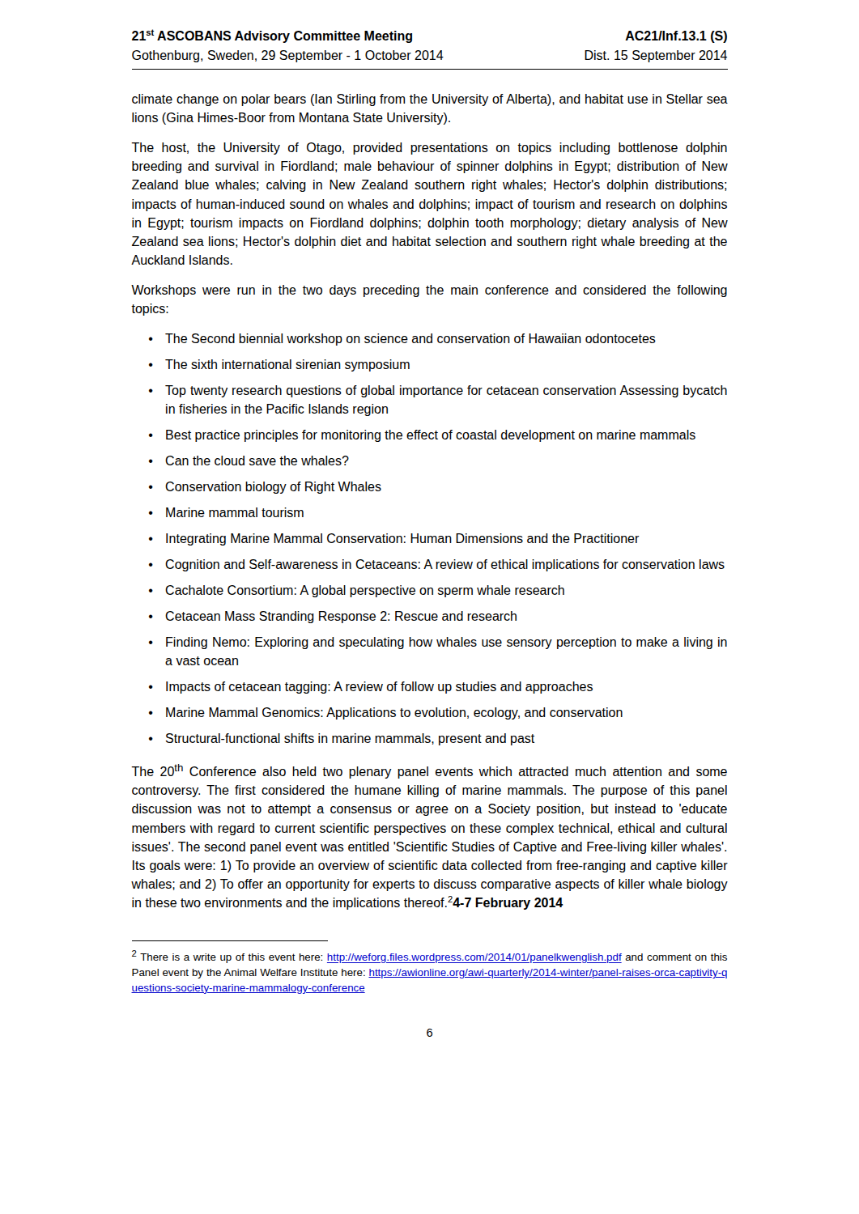21st ASCOBANS Advisory Committee Meeting
AC21/Inf.13.1 (S)
Gothenburg, Sweden, 29 September - 1 October 2014
Dist. 15 September 2014
climate change on polar bears (Ian Stirling from the University of Alberta), and habitat use in Stellar sea lions (Gina Himes-Boor from Montana State University).
The host, the University of Otago, provided presentations on topics including bottlenose dolphin breeding and survival in Fiordland; male behaviour of spinner dolphins in Egypt; distribution of New Zealand blue whales; calving in New Zealand southern right whales; Hector's dolphin distributions; impacts of human-induced sound on whales and dolphins; impact of tourism and research on dolphins in Egypt; tourism impacts on Fiordland dolphins; dolphin tooth morphology; dietary analysis of New Zealand sea lions; Hector's dolphin diet and habitat selection and southern right whale breeding at the Auckland Islands.
Workshops were run in the two days preceding the main conference and considered the following topics:
The Second biennial workshop on science and conservation of Hawaiian odontocetes
The sixth international sirenian symposium
Top twenty research questions of global importance for cetacean conservation Assessing bycatch in fisheries in the Pacific Islands region
Best practice principles for monitoring the effect of coastal development on marine mammals
Can the cloud save the whales?
Conservation biology of Right Whales
Marine mammal tourism
Integrating Marine Mammal Conservation: Human Dimensions and the Practitioner
Cognition and Self-awareness in Cetaceans: A review of ethical implications for conservation laws
Cachalote Consortium: A global perspective on sperm whale research
Cetacean Mass Stranding Response 2: Rescue and research
Finding Nemo: Exploring and speculating how whales use sensory perception to make a living in a vast ocean
Impacts of cetacean tagging: A review of follow up studies and approaches
Marine Mammal Genomics: Applications to evolution, ecology, and conservation
Structural-functional shifts in marine mammals, present and past
The 20th Conference also held two plenary panel events which attracted much attention and some controversy. The first considered the humane killing of marine mammals. The purpose of this panel discussion was not to attempt a consensus or agree on a Society position, but instead to 'educate members with regard to current scientific perspectives on these complex technical, ethical and cultural issues'. The second panel event was entitled 'Scientific Studies of Captive and Free-living killer whales'. Its goals were: 1) To provide an overview of scientific data collected from free-ranging and captive killer whales; and 2) To offer an opportunity for experts to discuss comparative aspects of killer whale biology in these two environments and the implications thereof.24-7 February 2014
2 There is a write up of this event here: http://weforg.files.wordpress.com/2014/01/panelkwenglish.pdf and comment on this Panel event by the Animal Welfare Institute here: https://awionline.org/awi-quarterly/2014-winter/panel-raises-orca-captivity-questions-society-marine-mammalogy-conference
6